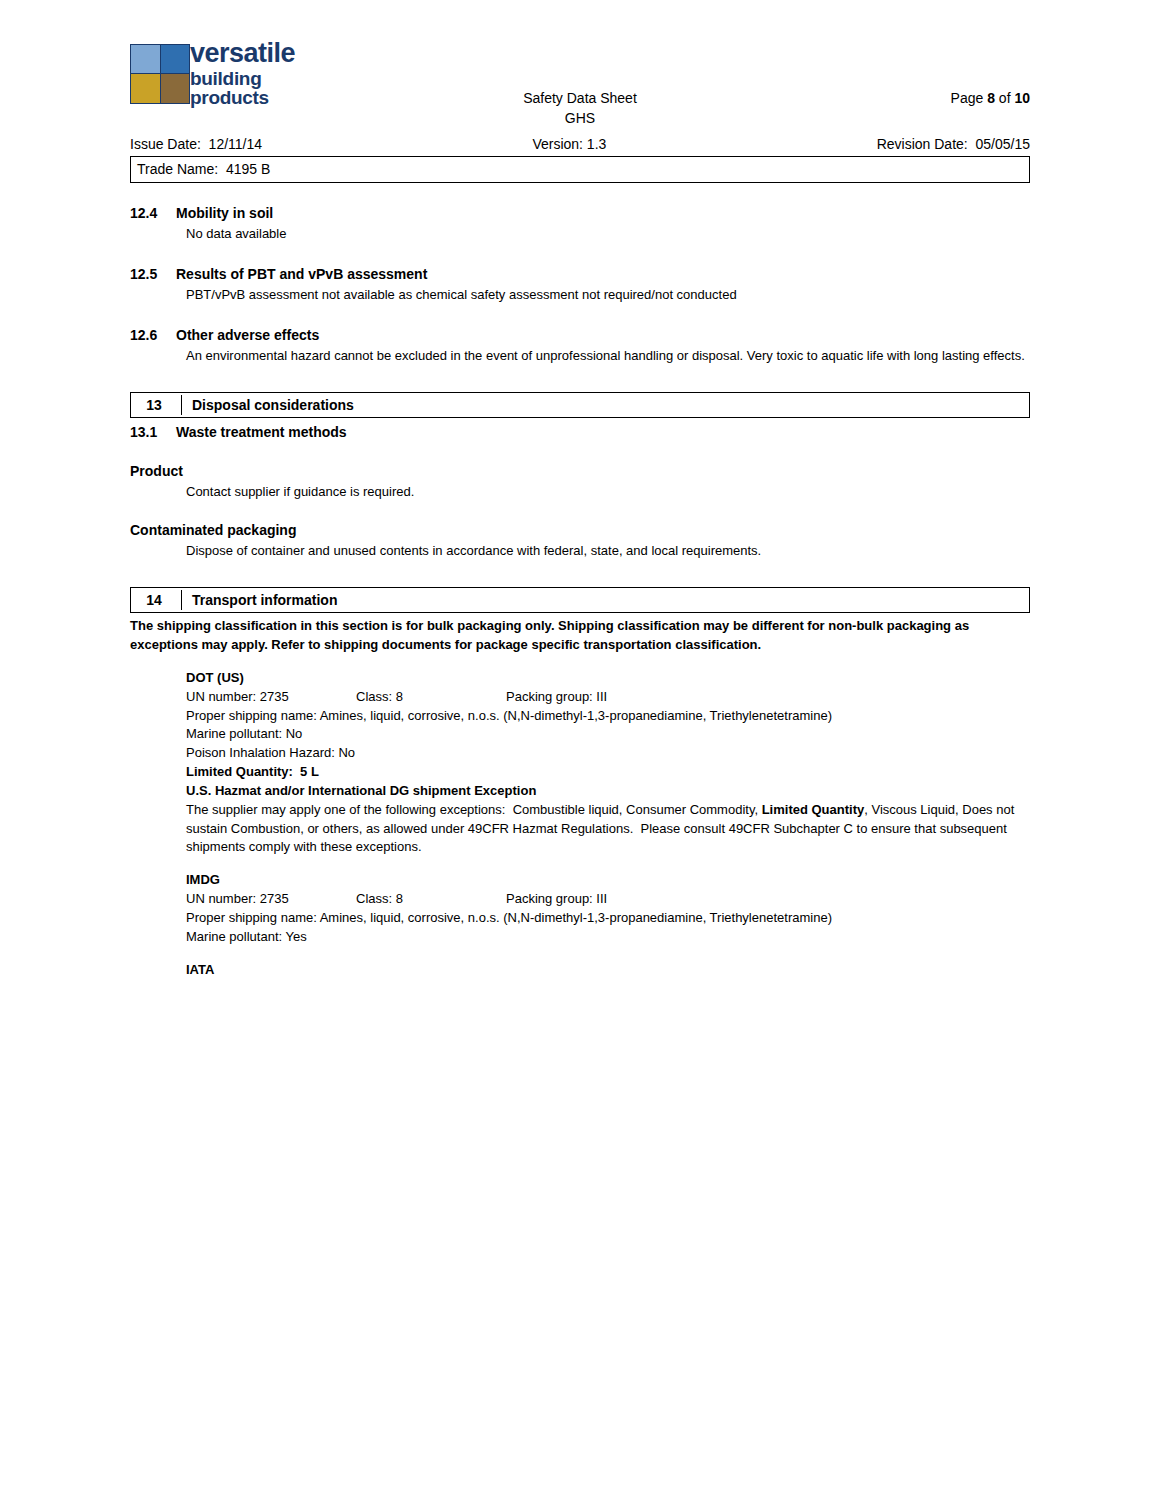| | versatile building products |
Safety Data Sheet
GHS
Page 8 of 10
Issue Date: 12/11/14
Version: 1.3
Revision Date: 05/05/15
Trade Name: 4195 B
12.4 Mobility in soil
No data available
12.5 Results of PBT and vPvB assessment
PBT/vPvB assessment not available as chemical safety assessment not required/not conducted
12.6 Other adverse effects
An environmental hazard cannot be excluded in the event of unprofessional handling or disposal. Very toxic to aquatic life with long lasting effects.
13
Disposal considerations
13.1 Waste treatment methods
Product
Contact supplier if guidance is required.
Contaminated packaging
Dispose of container and unused contents in accordance with federal, state, and local requirements.
14
Transport information
The shipping classification in this section is for bulk packaging only. Shipping classification may be different for non-bulk packaging as exceptions may apply. Refer to shipping documents for package specific transportation classification.
DOT (US)
UN number: 2735
Class: 8
Packing group: III
Proper shipping name: Amines, liquid, corrosive, n.o.s. (N,N-dimethyl-1,3-propanediamine, Triethylenetetramine)
Marine pollutant: No
Poison Inhalation Hazard: No
Limited Quantity: 5 L
U.S. Hazmat and/or International DG shipment Exception
The supplier may apply one of the following exceptions: Combustible liquid, Consumer Commodity, Limited Quantity, Viscous Liquid, Does not sustain Combustion, or others, as allowed under 49CFR Hazmat Regulations. Please consult 49CFR Subchapter C to ensure that subsequent shipments comply with these exceptions.
IMDG
UN number: 2735
Class: 8
Packing group: III
Proper shipping name: Amines, liquid, corrosive, n.o.s. (N,N-dimethyl-1,3-propanediamine, Triethylenetetramine)
Marine pollutant: Yes
IATA